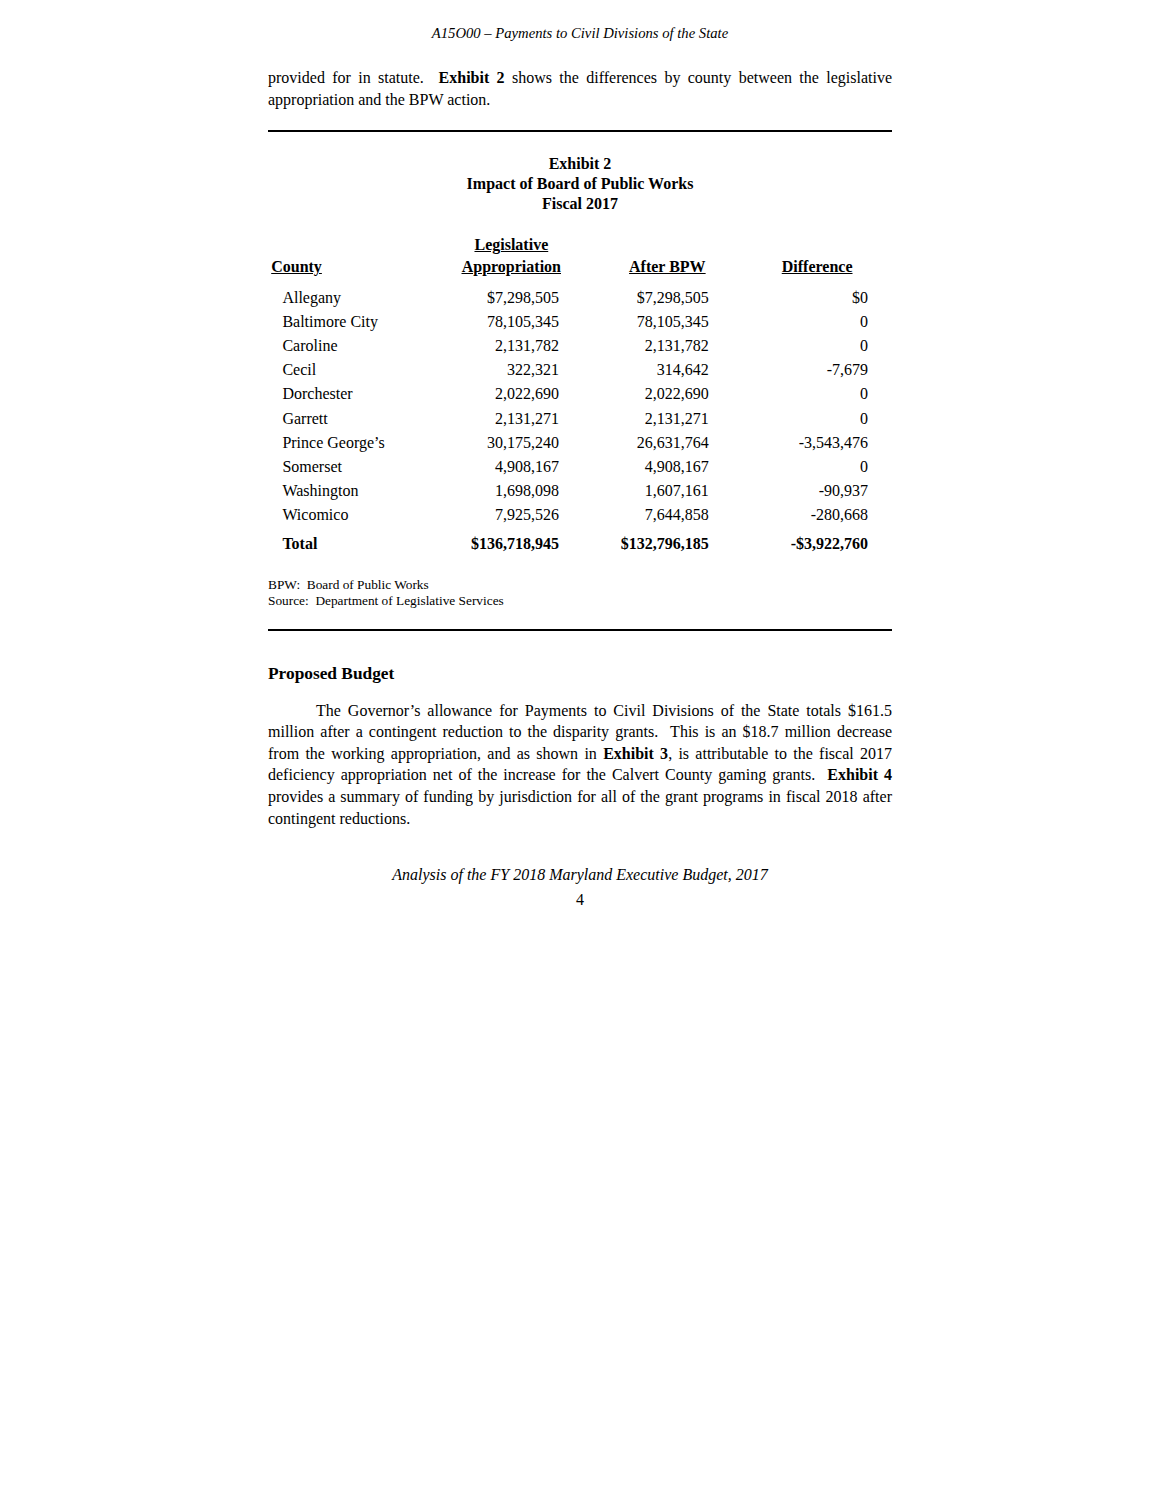A15O00 – Payments to Civil Divisions of the State
provided for in statute. Exhibit 2 shows the differences by county between the legislative appropriation and the BPW action.
Exhibit 2 Impact of Board of Public Works Fiscal 2017
| County | Legislative Appropriation | After BPW | Difference |
| --- | --- | --- | --- |
| Allegany | $7,298,505 | $7,298,505 | $0 |
| Baltimore City | 78,105,345 | 78,105,345 | 0 |
| Caroline | 2,131,782 | 2,131,782 | 0 |
| Cecil | 322,321 | 314,642 | -7,679 |
| Dorchester | 2,022,690 | 2,022,690 | 0 |
| Garrett | 2,131,271 | 2,131,271 | 0 |
| Prince George’s | 30,175,240 | 26,631,764 | -3,543,476 |
| Somerset | 4,908,167 | 4,908,167 | 0 |
| Washington | 1,698,098 | 1,607,161 | -90,937 |
| Wicomico | 7,925,526 | 7,644,858 | -280,668 |
| Total | $136,718,945 | $132,796,185 | -$3,922,760 |
BPW: Board of Public Works
Source: Department of Legislative Services
Proposed Budget
The Governor’s allowance for Payments to Civil Divisions of the State totals $161.5 million after a contingent reduction to the disparity grants. This is an $18.7 million decrease from the working appropriation, and as shown in Exhibit 3, is attributable to the fiscal 2017 deficiency appropriation net of the increase for the Calvert County gaming grants. Exhibit 4 provides a summary of funding by jurisdiction for all of the grant programs in fiscal 2018 after contingent reductions.
Analysis of the FY 2018 Maryland Executive Budget, 2017
4